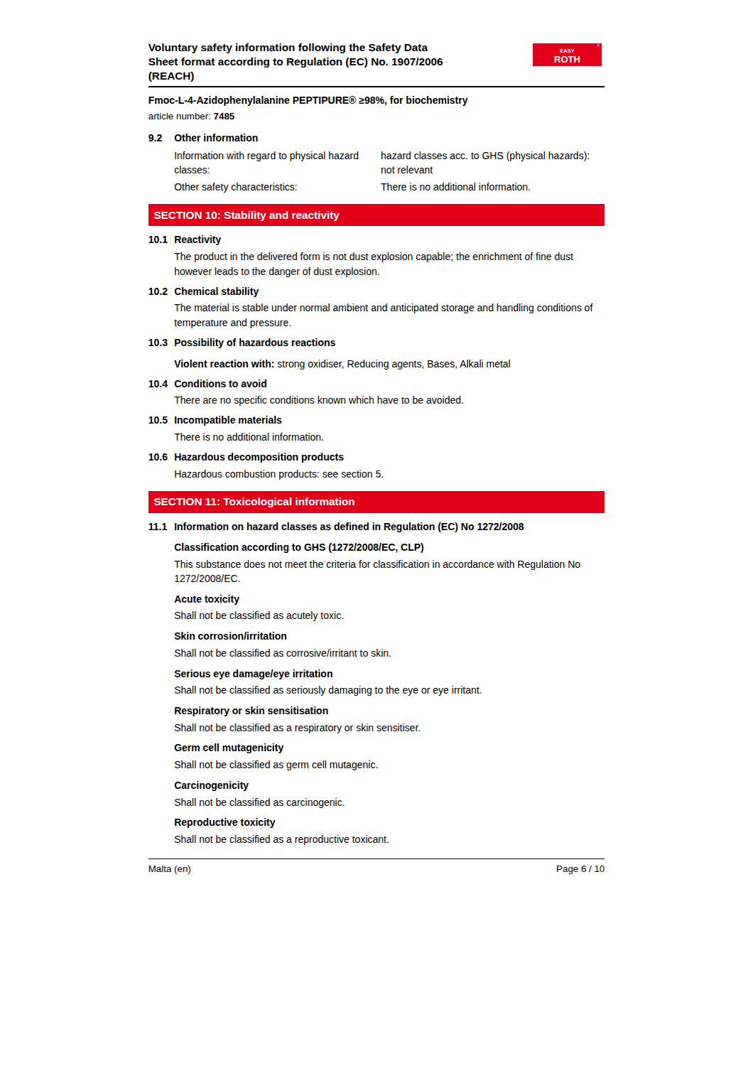Voluntary safety information following the Safety Data
Sheet format according to Regulation (EC) No. 1907/2006
(REACH)
EASY ROTH ®
Fmoc-L-4-Azidophenylalanine PEPTIPURE® ≥98%, for biochemistry
article number: 7485
9.2 Other information
Information with regard to physical hazard classes:
hazard classes acc. to GHS (physical hazards): not relevant
Other safety characteristics:
There is no additional information.
SECTION 10: Stability and reactivity
10.1 Reactivity
The product in the delivered form is not dust explosion capable; the enrichment of fine dust however leads to the danger of dust explosion.
10.2 Chemical stability
The material is stable under normal ambient and anticipated storage and handling conditions of temperature and pressure.
10.3 Possibility of hazardous reactions
Violent reaction with: strong oxidiser, Reducing agents, Bases, Alkali metal
10.4 Conditions to avoid
There are no specific conditions known which have to be avoided.
10.5 Incompatible materials
There is no additional information.
10.6 Hazardous decomposition products
Hazardous combustion products: see section 5.
SECTION 11: Toxicological information
11.1 Information on hazard classes as defined in Regulation (EC) No 1272/2008
Classification according to GHS (1272/2008/EC, CLP)
This substance does not meet the criteria for classification in accordance with Regulation No 1272/2008/EC.
Acute toxicity
Shall not be classified as acutely toxic.
Skin corrosion/irritation
Shall not be classified as corrosive/irritant to skin.
Serious eye damage/eye irritation
Shall not be classified as seriously damaging to the eye or eye irritant.
Respiratory or skin sensitisation
Shall not be classified as a respiratory or skin sensitiser.
Germ cell mutagenicity
Shall not be classified as germ cell mutagenic.
Carcinogenicity
Shall not be classified as carcinogenic.
Reproductive toxicity
Shall not be classified as a reproductive toxicant.
Malta (en) Page 6 / 10